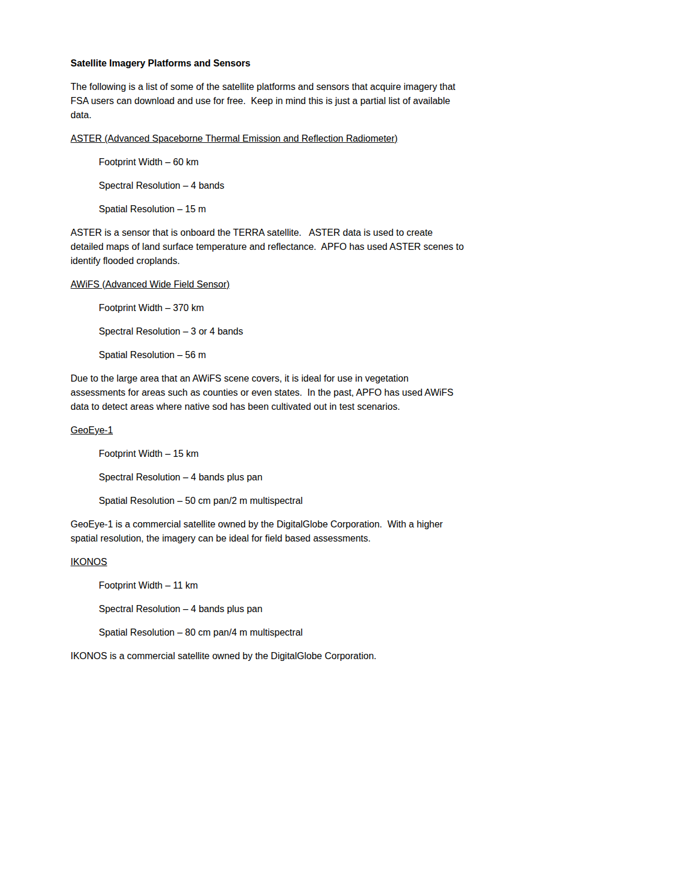Satellite Imagery Platforms and Sensors
The following is a list of some of the satellite platforms and sensors that acquire imagery that FSA users can download and use for free. Keep in mind this is just a partial list of available data.
ASTER (Advanced Spaceborne Thermal Emission and Reflection Radiometer)
Footprint Width – 60 km
Spectral Resolution – 4 bands
Spatial Resolution – 15 m
ASTER is a sensor that is onboard the TERRA satellite. ASTER data is used to create detailed maps of land surface temperature and reflectance. APFO has used ASTER scenes to identify flooded croplands.
AWiFS (Advanced Wide Field Sensor)
Footprint Width – 370 km
Spectral Resolution – 3 or 4 bands
Spatial Resolution – 56 m
Due to the large area that an AWiFS scene covers, it is ideal for use in vegetation assessments for areas such as counties or even states. In the past, APFO has used AWiFS data to detect areas where native sod has been cultivated out in test scenarios.
GeoEye-1
Footprint Width – 15 km
Spectral Resolution – 4 bands plus pan
Spatial Resolution – 50 cm pan/2 m multispectral
GeoEye-1 is a commercial satellite owned by the DigitalGlobe Corporation. With a higher spatial resolution, the imagery can be ideal for field based assessments.
IKONOS
Footprint Width – 11 km
Spectral Resolution – 4 bands plus pan
Spatial Resolution – 80 cm pan/4 m multispectral
IKONOS is a commercial satellite owned by the DigitalGlobe Corporation.